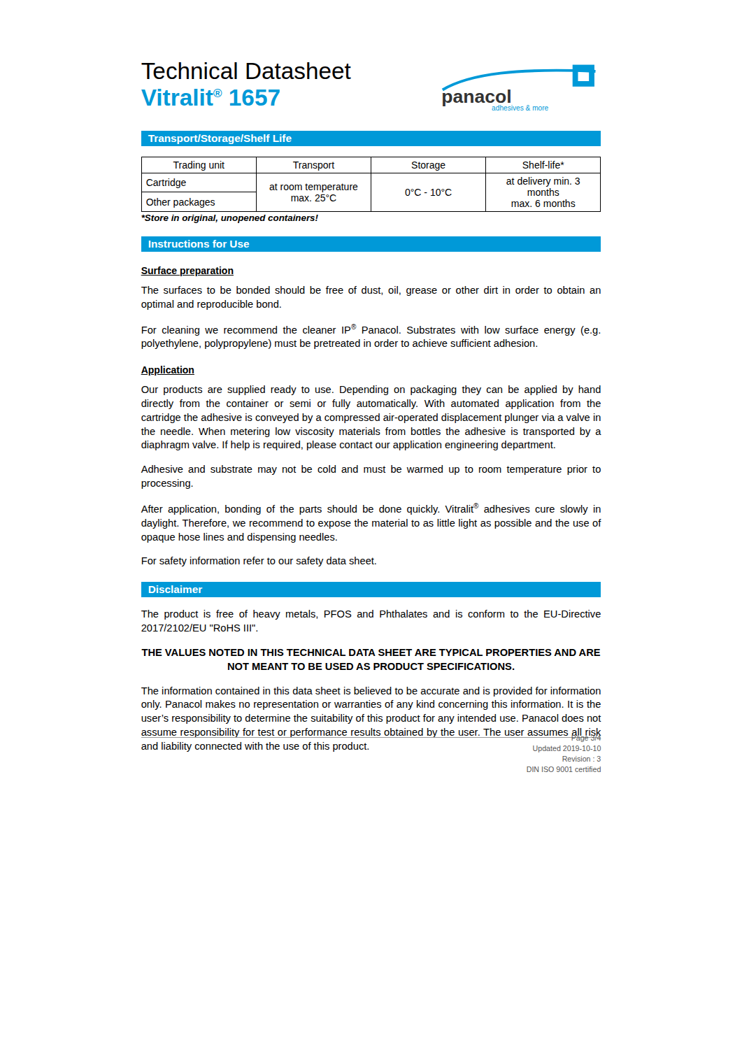Technical Datasheet
Vitralit® 1657
panacol adhesives & more
Transport/Storage/Shelf Life
| Trading unit | Transport | Storage | Shelf-life* |
| --- | --- | --- | --- |
| Cartridge | at room temperature max. 25°C | 0°C - 10°C | at delivery min. 3 months max. 6 months |
| Other packages |
*Store in original, unopened containers!
Instructions for Use
Surface preparation
The surfaces to be bonded should be free of dust, oil, grease or other dirt in order to obtain an optimal and reproducible bond.
For cleaning we recommend the cleaner IP® Panacol. Substrates with low surface energy (e.g. polyethylene, polypropylene) must be pretreated in order to achieve sufficient adhesion.
Application
Our products are supplied ready to use. Depending on packaging they can be applied by hand directly from the container or semi or fully automatically. With automated application from the cartridge the adhesive is conveyed by a compressed air-operated displacement plunger via a valve in the needle. When metering low viscosity materials from bottles the adhesive is transported by a diaphragm valve. If help is required, please contact our application engineering department.
Adhesive and substrate may not be cold and must be warmed up to room temperature prior to processing.
After application, bonding of the parts should be done quickly. Vitralit® adhesives cure slowly in daylight. Therefore, we recommend to expose the material to as little light as possible and the use of opaque hose lines and dispensing needles.
For safety information refer to our safety data sheet.
Disclaimer
The product is free of heavy metals, PFOS and Phthalates and is conform to the EU-Directive 2017/2102/EU "RoHS III".
THE VALUES NOTED IN THIS TECHNICAL DATA SHEET ARE TYPICAL PROPERTIES AND ARE NOT MEANT TO BE USED AS PRODUCT SPECIFICATIONS.
The information contained in this data sheet is believed to be accurate and is provided for information only. Panacol makes no representation or warranties of any kind concerning this information. It is the user’s responsibility to determine the suitability of this product for any intended use. Panacol does not assume responsibility for test or performance results obtained by the user. The user assumes all risk and liability connected with the use of this product.
Page 3/4
Updated 2019-10-10
Revision : 3
DIN ISO 9001 certified